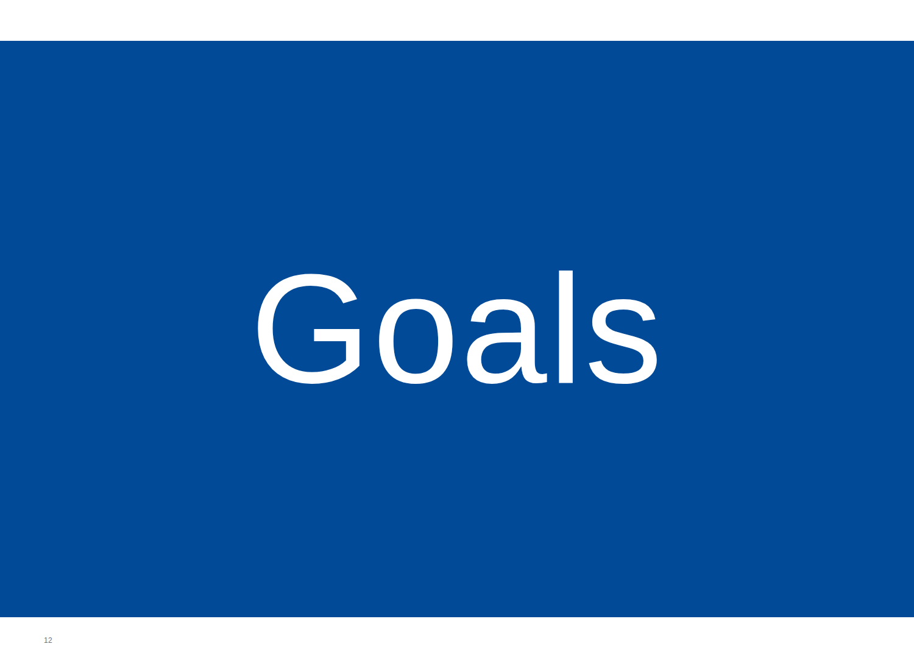Goals
12